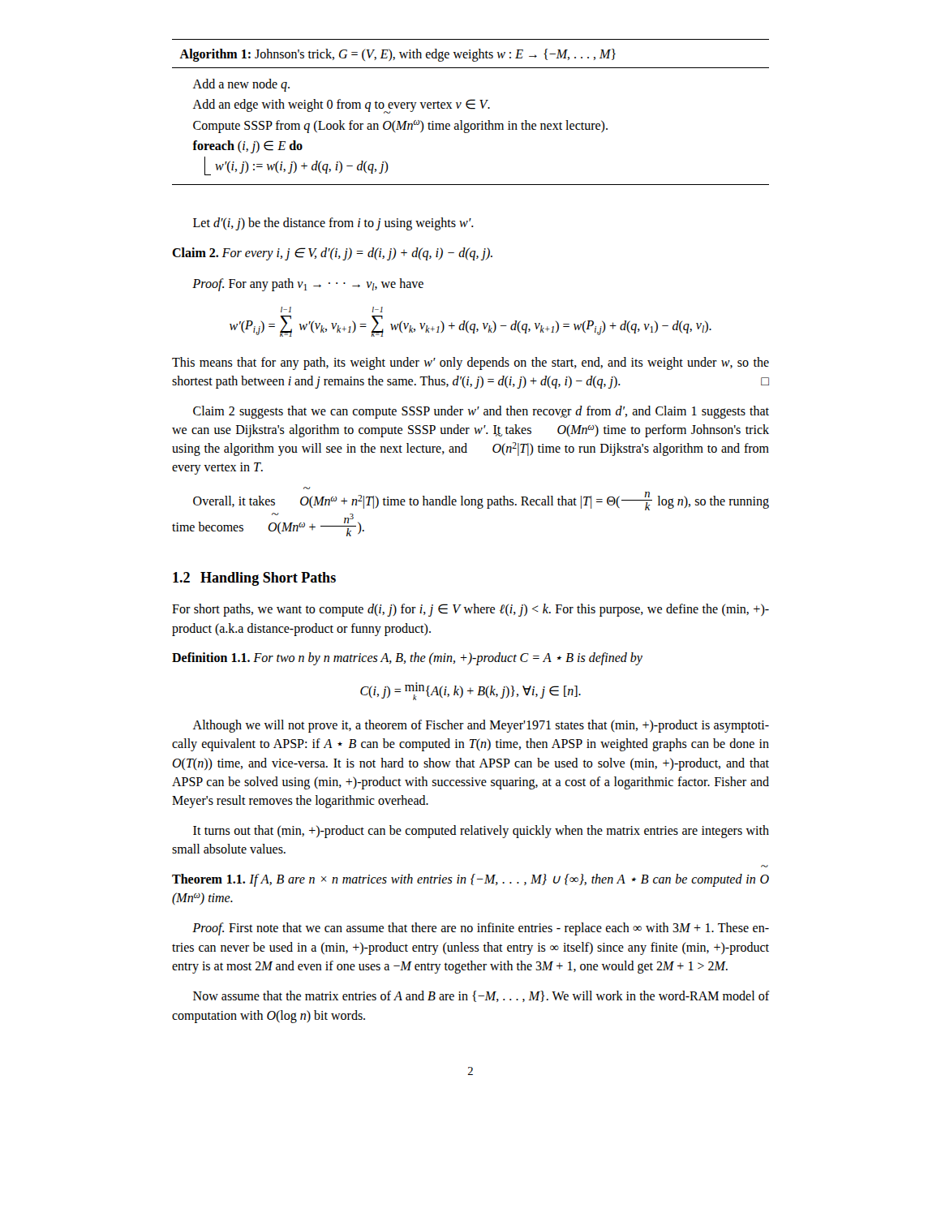Algorithm 1: Johnson's trick, G = (V, E), with edge weights w : E → {−M, . . . , M}
Add a new node q.
Add an edge with weight 0 from q to every vertex v ∈ V.
Compute SSSP from q (Look for an O(Mnω) time algorithm in the next lecture).
foreach (i, j) ∈ E do
w′(i, j) := w(i, j) + d(q, i) − d(q, j)
Let d′(i, j) be the distance from i to j using weights w′.
Claim 2. For every i, j ∈ V, d′(i, j) = d(i, j) + d(q, i) − d(q, j).
Proof. For any path v1 → · · · → vl, we have
w′(Pi,j) = l−1∑k=1 w′(vk, vk+1) = l−1∑k=1 w(vk, vk+1) + d(q, vk) − d(q, vk+1) = w(Pi,j) + d(q, v1) − d(q, vl).
This means that for any path, its weight under w′ only depends on the start, end, and its weight under w, so the shortest path between i and j remains the same. Thus, d′(i, j) = d(i, j) + d(q, i) − d(q, j). □
Claim 2 suggests that we can compute SSSP under w′ and then recover d from d′, and Claim 1 suggests that we can use Dijkstra's algorithm to compute SSSP under w′. It takes O(Mnω) time to perform Johnson's trick using the algorithm you will see in the next lecture, and O(n2|T|) time to run Dijkstra's algorithm to and from every vertex in T.
Overall, it takes O(Mnω + n2|T|) time to handle long paths. Recall that |T| = Θ(nk log n), so the running time becomes O(Mnω + n3 k).
1.2 Handling Short Paths
For short paths, we want to compute d(i, j) for i, j ∈ V where ℓ(i, j) < k. For this purpose, we define the (min, +)-product (a.k.a distance-product or funny product).
Definition 1.1. For two n by n matrices A, B, the (min, +)-product C = A ⋆ B is defined by
C(i, j) = min k{A(i, k) + B(k, j)}, ∀i, j ∈ [n].
Although we will not prove it, a theorem of Fischer and Meyer'1971 states that (min, +)-product is asymptotically equivalent to APSP: if A ⋆ B can be computed in T(n) time, then APSP in weighted graphs can be done in O(T(n)) time, and vice-versa. It is not hard to show that APSP can be used to solve (min, +)-product, and that APSP can be solved using (min, +)-product with successive squaring, at a cost of a logarithmic factor. Fisher and Meyer's result removes the logarithmic overhead.
It turns out that (min, +)-product can be computed relatively quickly when the matrix entries are integers with small absolute values.
Theorem 1.1. If A, B are n × n matrices with entries in {−M, . . . , M} ∪ {∞}, then A ⋆ B can be computed in O(Mnω) time.
Proof. First note that we can assume that there are no infinite entries - replace each ∞ with 3M + 1. These entries can never be used in a (min, +)-product entry (unless that entry is ∞ itself) since any finite (min, +)-product entry is at most 2M and even if one uses a −M entry together with the 3M + 1, one would get 2M + 1 > 2M.
Now assume that the matrix entries of A and B are in {−M, . . . , M}. We will work in the word-RAM model of computation with O(log n) bit words.
2